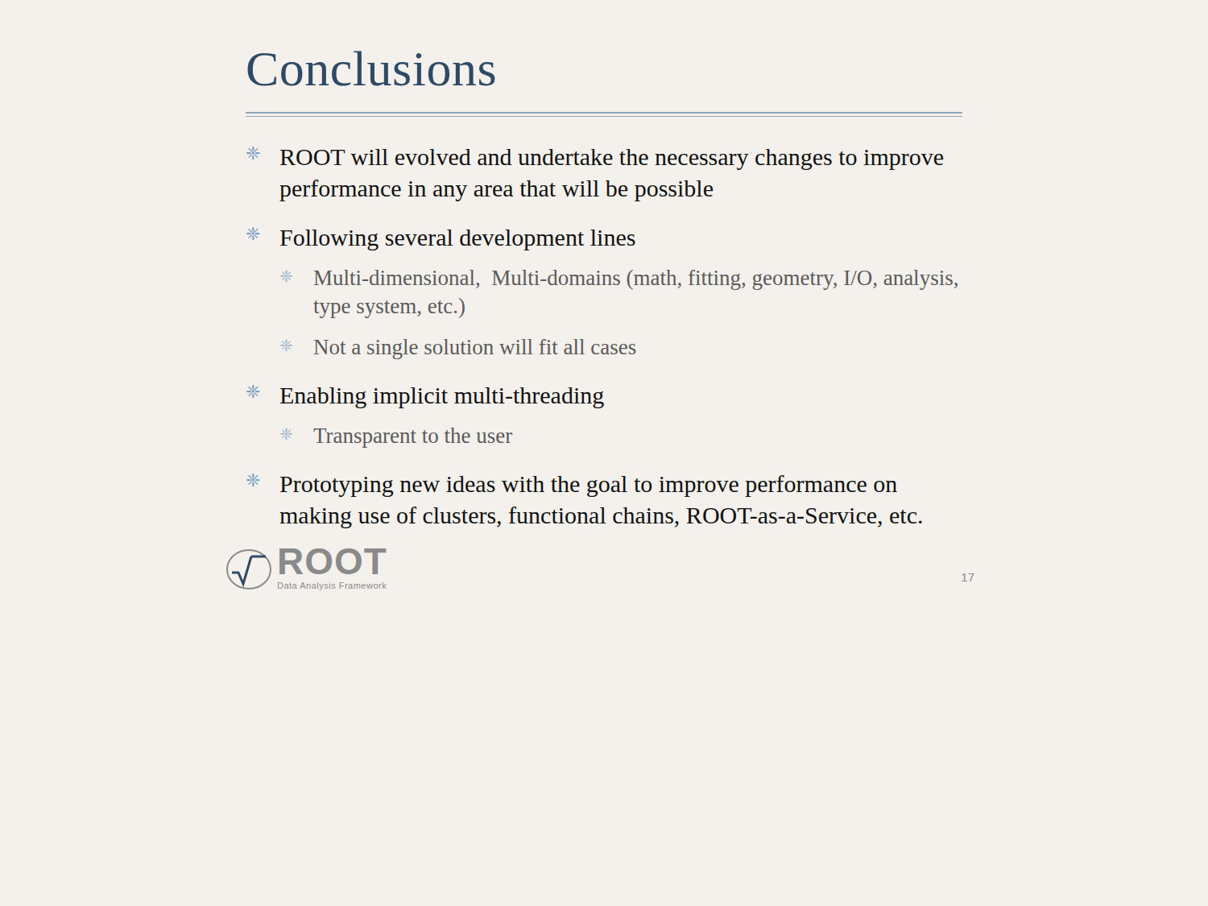Conclusions
ROOT will evolved and undertake the necessary changes to improve performance in any area that will be possible
Following several development lines
Multi-dimensional, Multi-domains (math, fitting, geometry, I/O, analysis, type system, etc.)
Not a single solution will fit all cases
Enabling implicit multi-threading
Transparent to the user
Prototyping new ideas with the goal to improve performance on making use of clusters, functional chains, ROOT-as-a-Service, etc.
ROOT
Data Analysis Framework
17